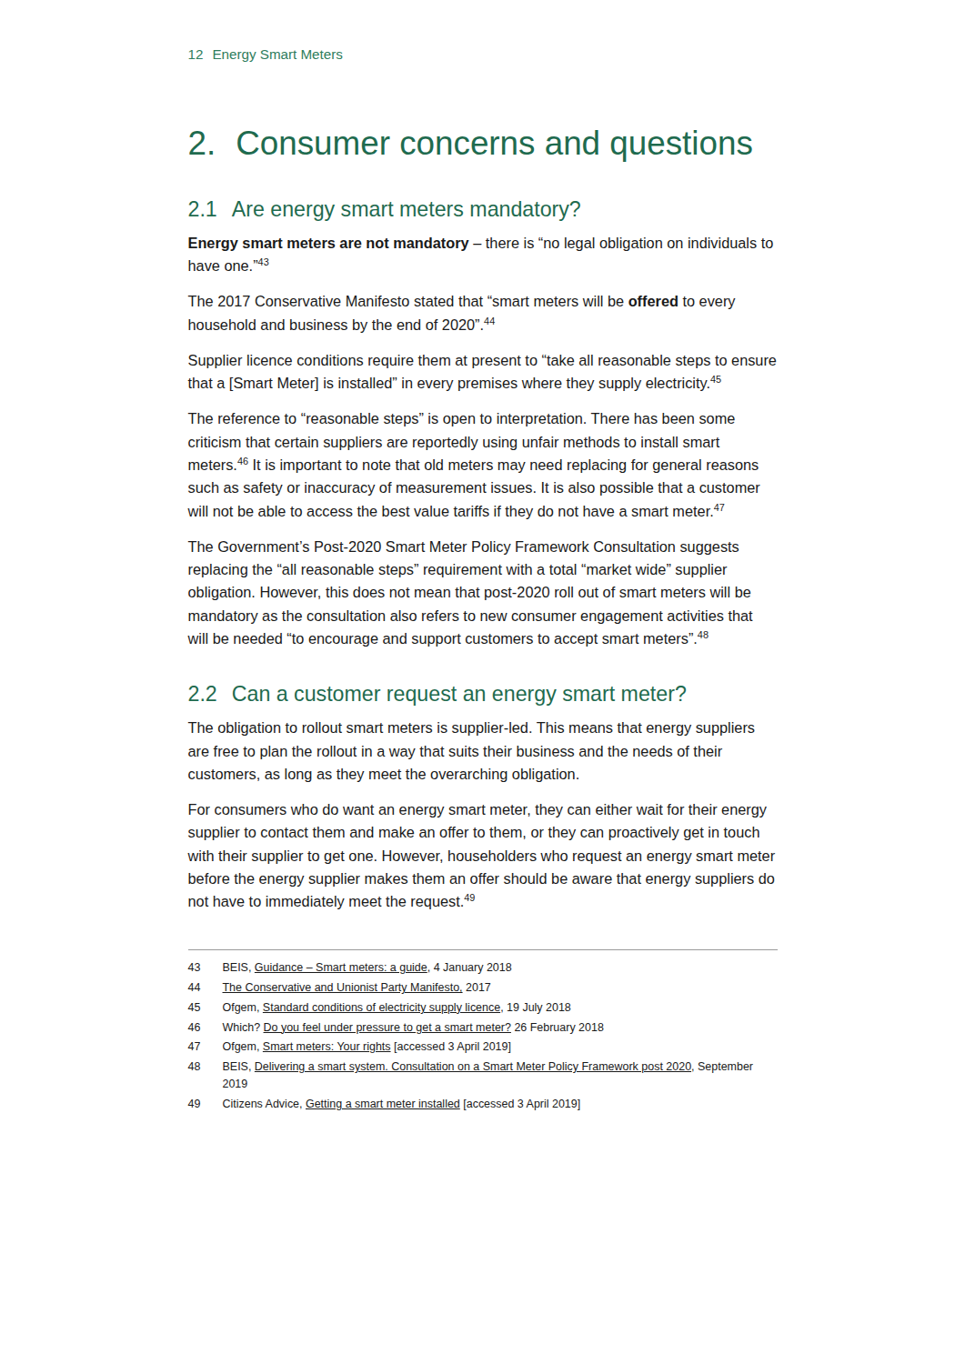12 Energy Smart Meters
2. Consumer concerns and questions
2.1 Are energy smart meters mandatory?
Energy smart meters are not mandatory – there is “no legal obligation on individuals to have one.”43
The 2017 Conservative Manifesto stated that “smart meters will be offered to every household and business by the end of 2020”.44
Supplier licence conditions require them at present to “take all reasonable steps to ensure that a [Smart Meter] is installed” in every premises where they supply electricity.45
The reference to “reasonable steps” is open to interpretation. There has been some criticism that certain suppliers are reportedly using unfair methods to install smart meters.46 It is important to note that old meters may need replacing for general reasons such as safety or inaccuracy of measurement issues. It is also possible that a customer will not be able to access the best value tariffs if they do not have a smart meter.47
The Government’s Post-2020 Smart Meter Policy Framework Consultation suggests replacing the “all reasonable steps” requirement with a total “market wide” supplier obligation. However, this does not mean that post-2020 roll out of smart meters will be mandatory as the consultation also refers to new consumer engagement activities that will be needed “to encourage and support customers to accept smart meters”.48
2.2 Can a customer request an energy smart meter?
The obligation to rollout smart meters is supplier-led. This means that energy suppliers are free to plan the rollout in a way that suits their business and the needs of their customers, as long as they meet the overarching obligation.
For consumers who do want an energy smart meter, they can either wait for their energy supplier to contact them and make an offer to them, or they can proactively get in touch with their supplier to get one. However, householders who request an energy smart meter before the energy supplier makes them an offer should be aware that energy suppliers do not have to immediately meet the request.49
43 BEIS, Guidance – Smart meters: a guide, 4 January 2018
44 The Conservative and Unionist Party Manifesto, 2017
45 Ofgem, Standard conditions of electricity supply licence, 19 July 2018
46 Which? Do you feel under pressure to get a smart meter? 26 February 2018
47 Ofgem, Smart meters: Your rights [accessed 3 April 2019]
48 BEIS, Delivering a smart system. Consultation on a Smart Meter Policy Framework post 2020, September 2019
49 Citizens Advice, Getting a smart meter installed [accessed 3 April 2019]